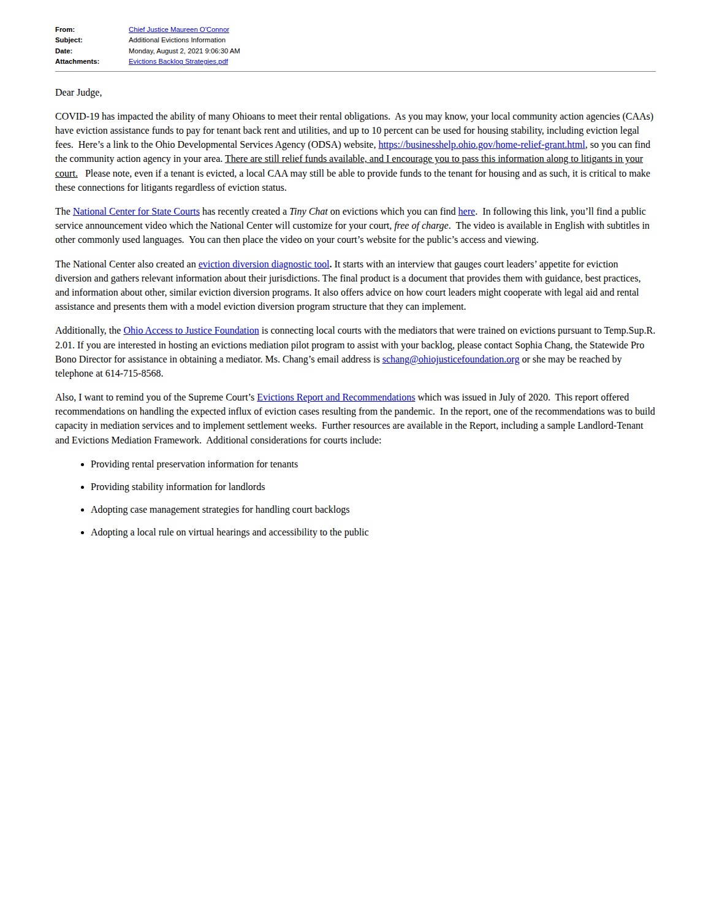| From: | Chief Justice Maureen O'Connor |
| Subject: | Additional Evictions Information |
| Date: | Monday, August 2, 2021 9:06:30 AM |
| Attachments: | Evictions Backlog Strategies.pdf |
Dear Judge,
COVID-19 has impacted the ability of many Ohioans to meet their rental obligations. As you may know, your local community action agencies (CAAs) have eviction assistance funds to pay for tenant back rent and utilities, and up to 10 percent can be used for housing stability, including eviction legal fees. Here’s a link to the Ohio Developmental Services Agency (ODSA) website, https://businesshelp.ohio.gov/home-relief-grant.html, so you can find the community action agency in your area. There are still relief funds available, and I encourage you to pass this information along to litigants in your court. Please note, even if a tenant is evicted, a local CAA may still be able to provide funds to the tenant for housing and as such, it is critical to make these connections for litigants regardless of eviction status.
The National Center for State Courts has recently created a Tiny Chat on evictions which you can find here. In following this link, you’ll find a public service announcement video which the National Center will customize for your court, free of charge. The video is available in English with subtitles in other commonly used languages. You can then place the video on your court’s website for the public’s access and viewing.
The National Center also created an eviction diversion diagnostic tool. It starts with an interview that gauges court leaders’ appetite for eviction diversion and gathers relevant information about their jurisdictions. The final product is a document that provides them with guidance, best practices, and information about other, similar eviction diversion programs. It also offers advice on how court leaders might cooperate with legal aid and rental assistance and presents them with a model eviction diversion program structure that they can implement.
Additionally, the Ohio Access to Justice Foundation is connecting local courts with the mediators that were trained on evictions pursuant to Temp.Sup.R. 2.01. If you are interested in hosting an evictions mediation pilot program to assist with your backlog, please contact Sophia Chang, the Statewide Pro Bono Director for assistance in obtaining a mediator. Ms. Chang’s email address is schang@ohiojusticefoundation.org or she may be reached by telephone at 614-715-8568.
Also, I want to remind you of the Supreme Court’s Evictions Report and Recommendations which was issued in July of 2020. This report offered recommendations on handling the expected influx of eviction cases resulting from the pandemic. In the report, one of the recommendations was to build capacity in mediation services and to implement settlement weeks. Further resources are available in the Report, including a sample Landlord-Tenant and Evictions Mediation Framework. Additional considerations for courts include:
Providing rental preservation information for tenants
Providing stability information for landlords
Adopting case management strategies for handling court backlogs
Adopting a local rule on virtual hearings and accessibility to the public